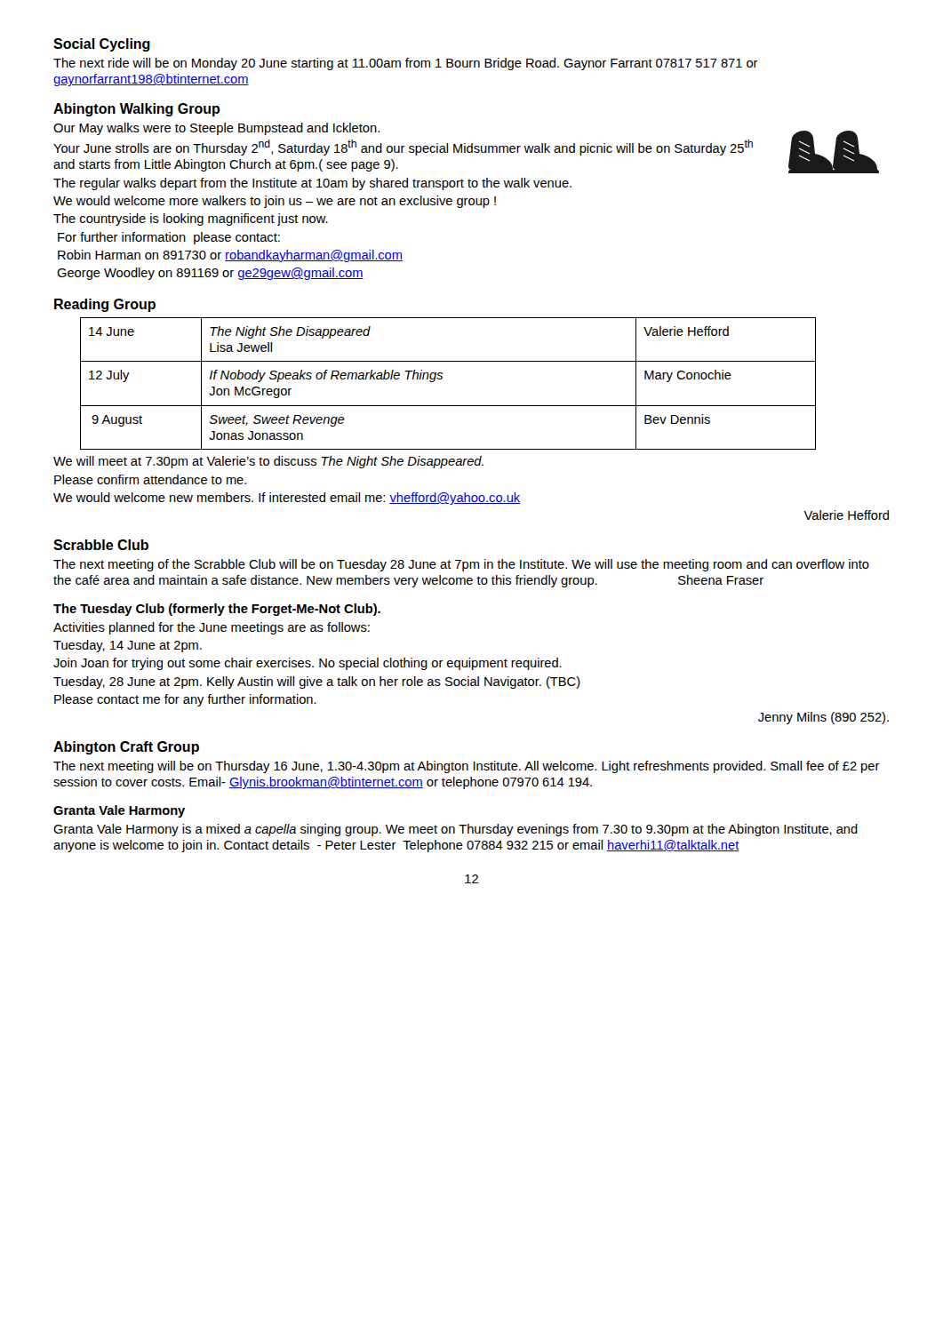Social Cycling
The next ride will be on Monday 20 June starting at 11.00am from 1 Bourn Bridge Road. Gaynor Farrant 07817 517 871 or gaynorfarrant198@btinternet.com
Abington Walking Group
Our May walks were to Steeple Bumpstead and Ickleton.
Your June strolls are on Thursday 2nd, Saturday 18th and our special Midsummer walk and picnic will be on Saturday 25th and starts from Little Abington Church at 6pm.( see page 9).
The regular walks depart from the Institute at 10am by shared transport to the walk venue.
We would welcome more walkers to join us – we are not an exclusive group !
The countryside is looking magnificent just now.
For further information please contact:
Robin Harman on 891730 or robandkayharman@gmail.com
George Woodley on 891169 or ge29gew@gmail.com
Reading Group
| 14 June | The Night She Disappeared Lisa Jewell | Valerie Hefford |
| 12 July | If Nobody Speaks of Remarkable Things Jon McGregor | Mary Conochie |
| 9 August | Sweet, Sweet Revenge Jonas Jonasson | Bev Dennis |
We will meet at 7.30pm at Valerie’s to discuss The Night She Disappeared.
Please confirm attendance to me.
We would welcome new members. If interested email me: vhefford@yahoo.co.uk
Valerie Hefford
Scrabble Club
The next meeting of the Scrabble Club will be on Tuesday 28 June at 7pm in the Institute. We will use the meeting room and can overflow into the café area and maintain a safe distance. New members very welcome to this friendly group. Sheena Fraser
The Tuesday Club (formerly the Forget-Me-Not Club).
Activities planned for the June meetings are as follows:
Tuesday, 14 June at 2pm.
Join Joan for trying out some chair exercises. No special clothing or equipment required.
Tuesday, 28 June at 2pm. Kelly Austin will give a talk on her role as Social Navigator. (TBC)
Please contact me for any further information.
Jenny Milns (890 252).
Abington Craft Group
The next meeting will be on Thursday 16 June, 1.30-4.30pm at Abington Institute. All welcome. Light refreshments provided. Small fee of £2 per session to cover costs. Email- Glynis.brookman@btinternet.com or telephone 07970 614 194.
Granta Vale Harmony
Granta Vale Harmony is a mixed a capella singing group. We meet on Thursday evenings from 7.30 to 9.30pm at the Abington Institute, and anyone is welcome to join in. Contact details - Peter Lester Telephone 07884 932 215 or email haverhi11@talktalk.net
12